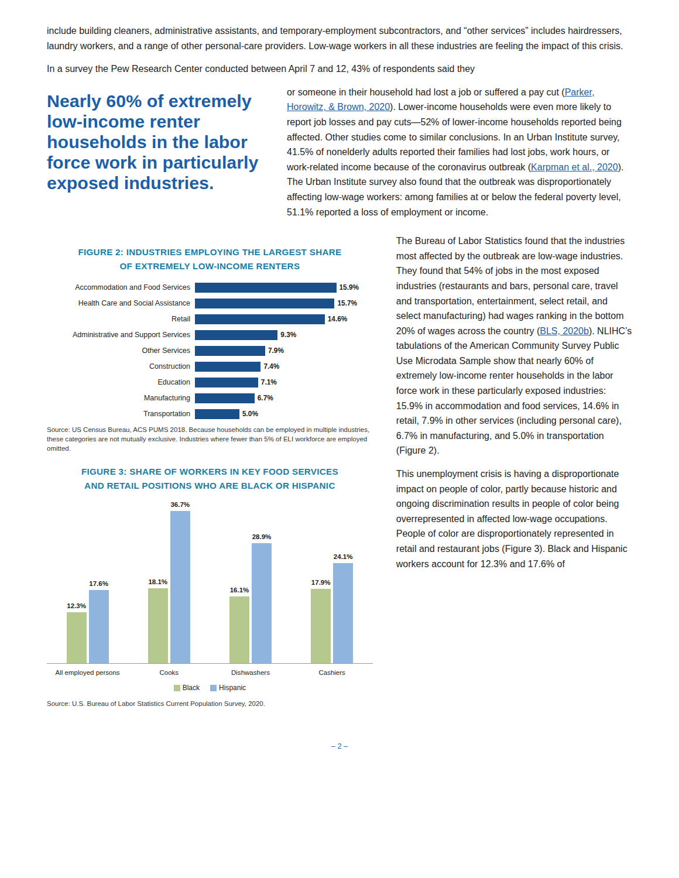include building cleaners, administrative assistants, and temporary-employment subcontractors, and “other services” includes hairdressers, laundry workers, and a range of other personal-care providers. Low-wage workers in all these industries are feeling the impact of this crisis.
In a survey the Pew Research Center conducted between April 7 and 12, 43% of respondents said they
Nearly 60% of extremely low-income renter households in the labor force work in particularly exposed industries.
or someone in their household had lost a job or suffered a pay cut (Parker, Horowitz, & Brown, 2020). Lower-income households were even more likely to report job losses and pay cuts—52% of lower-income households reported being affected. Other studies come to similar conclusions. In an Urban Institute survey, 41.5% of nonelderly adults reported their families had lost jobs, work hours, or work-related income because of the coronavirus outbreak (Karpman et al., 2020). The Urban Institute survey also found that the outbreak was disproportionately affecting low-wage workers: among families at or below the federal poverty level, 51.1% reported a loss of employment or income.
Figure 2: Industries Employing the Largest Share
of Extremely Low-Income Renters
Accommodation and Food Services
15.9%
Health Care and Social Assistance
15.7%
Retail
14.6%
Administrative and Support Services
9.3%
Other Services
7.9%
Construction
7.4%
Education
7.1%
Manufacturing
6.7%
Transportation
5.0%
Source: US Census Bureau, ACS PUMS 2018. Because households can be employed in multiple industries, these categories are not mutually exclusive. Industries where fewer than 5% of ELI workforce are employed omitted.
Figure 3: Share of Workers in Key Food Services
and Retail Positions Who Are Black or Hispanic
12.3%
17.6%
18.1%
36.7%
16.1%
28.9%
17.9%
24.1%
All employed persons
Cooks
Dishwashers
Cashiers
Black
Hispanic
Source: U.S. Bureau of Labor Statistics Current Population Survey, 2020.
The Bureau of Labor Statistics found that the industries most affected by the outbreak are low-wage industries. They found that 54% of jobs in the most exposed industries (restaurants and bars, personal care, travel and transportation, entertainment, select retail, and select manufacturing) had wages ranking in the bottom 20% of wages across the country (BLS, 2020b). NLIHC’s tabulations of the American Community Survey Public Use Microdata Sample show that nearly 60% of extremely low-income renter households in the labor force work in these particularly exposed industries: 15.9% in accommodation and food services, 14.6% in retail, 7.9% in other services (including personal care), 6.7% in manufacturing, and 5.0% in transportation (Figure 2).
This unemployment crisis is having a disproportionate impact on people of color, partly because historic and ongoing discrimination results in people of color being overrepresented in affected low-wage occupations. People of color are disproportionately represented in retail and restaurant jobs (Figure 3). Black and Hispanic workers account for 12.3% and 17.6% of
– 2 –